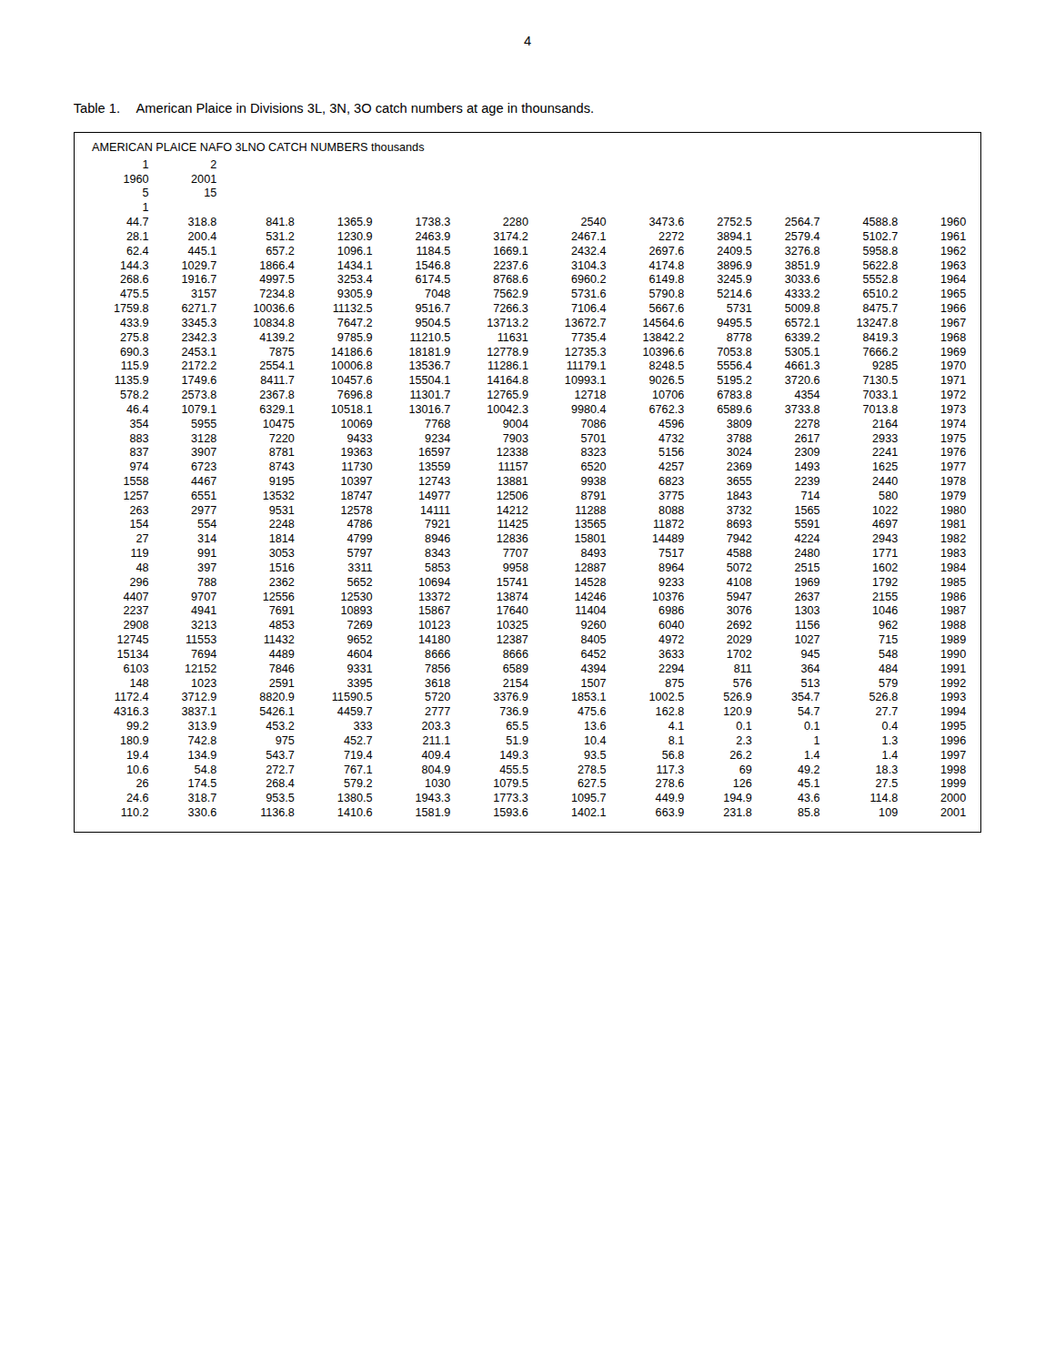4
Table 1. American Plaice in Divisions 3L, 3N, 3O catch numbers at age in thounsands.
AMERICAN PLAICE NAFO 3LNO CATCH NUMBERS thousands
| 1 | 2 | | | | | | | | | | |
| 1960 | 2001 | | | | | | | | | | |
| 5 | 15 | | | | | | | | | | |
| 1 | | | | | | | | | | | |
| 44.7 | 318.8 | 841.8 | 1365.9 | 1738.3 | 2280 | 2540 | 3473.6 | 2752.5 | 2564.7 | 4588.8 | 1960 |
| 28.1 | 200.4 | 531.2 | 1230.9 | 2463.9 | 3174.2 | 2467.1 | 2272 | 3894.1 | 2579.4 | 5102.7 | 1961 |
| 62.4 | 445.1 | 657.2 | 1096.1 | 1184.5 | 1669.1 | 2432.4 | 2697.6 | 2409.5 | 3276.8 | 5958.8 | 1962 |
| 144.3 | 1029.7 | 1866.4 | 1434.1 | 1546.8 | 2237.6 | 3104.3 | 4174.8 | 3896.9 | 3851.9 | 5622.8 | 1963 |
| 268.6 | 1916.7 | 4997.5 | 3253.4 | 6174.5 | 8768.6 | 6960.2 | 6149.8 | 3245.9 | 3033.6 | 5552.8 | 1964 |
| 475.5 | 3157 | 7234.8 | 9305.9 | 7048 | 7562.9 | 5731.6 | 5790.8 | 5214.6 | 4333.2 | 6510.2 | 1965 |
| 1759.8 | 6271.7 | 10036.6 | 11132.5 | 9516.7 | 7266.3 | 7106.4 | 5667.6 | 5731 | 5009.8 | 8475.7 | 1966 |
| 433.9 | 3345.3 | 10834.8 | 7647.2 | 9504.5 | 13713.2 | 13672.7 | 14564.6 | 9495.5 | 6572.1 | 13247.8 | 1967 |
| 275.8 | 2342.3 | 4139.2 | 9785.9 | 11210.5 | 11631 | 7735.4 | 13842.2 | 8778 | 6339.2 | 8419.3 | 1968 |
| 690.3 | 2453.1 | 7875 | 14186.6 | 18181.9 | 12778.9 | 12735.3 | 10396.6 | 7053.8 | 5305.1 | 7666.2 | 1969 |
| 115.9 | 2172.2 | 2554.1 | 10006.8 | 13536.7 | 11286.1 | 11179.1 | 8248.5 | 5556.4 | 4661.3 | 9285 | 1970 |
| 1135.9 | 1749.6 | 8411.7 | 10457.6 | 15504.1 | 14164.8 | 10993.1 | 9026.5 | 5195.2 | 3720.6 | 7130.5 | 1971 |
| 578.2 | 2573.8 | 2367.8 | 7696.8 | 11301.7 | 12765.9 | 12718 | 10706 | 6783.8 | 4354 | 7033.1 | 1972 |
| 46.4 | 1079.1 | 6329.1 | 10518.1 | 13016.7 | 10042.3 | 9980.4 | 6762.3 | 6589.6 | 3733.8 | 7013.8 | 1973 |
| 354 | 5955 | 10475 | 10069 | 7768 | 9004 | 7086 | 4596 | 3809 | 2278 | 2164 | 1974 |
| 883 | 3128 | 7220 | 9433 | 9234 | 7903 | 5701 | 4732 | 3788 | 2617 | 2933 | 1975 |
| 837 | 3907 | 8781 | 19363 | 16597 | 12338 | 8323 | 5156 | 3024 | 2309 | 2241 | 1976 |
| 974 | 6723 | 8743 | 11730 | 13559 | 11157 | 6520 | 4257 | 2369 | 1493 | 1625 | 1977 |
| 1558 | 4467 | 9195 | 10397 | 12743 | 13881 | 9938 | 6823 | 3655 | 2239 | 2440 | 1978 |
| 1257 | 6551 | 13532 | 18747 | 14977 | 12506 | 8791 | 3775 | 1843 | 714 | 580 | 1979 |
| 263 | 2977 | 9531 | 12578 | 14111 | 14212 | 11288 | 8088 | 3732 | 1565 | 1022 | 1980 |
| 154 | 554 | 2248 | 4786 | 7921 | 11425 | 13565 | 11872 | 8693 | 5591 | 4697 | 1981 |
| 27 | 314 | 1814 | 4799 | 8946 | 12836 | 15801 | 14489 | 7942 | 4224 | 2943 | 1982 |
| 119 | 991 | 3053 | 5797 | 8343 | 7707 | 8493 | 7517 | 4588 | 2480 | 1771 | 1983 |
| 48 | 397 | 1516 | 3311 | 5853 | 9958 | 12887 | 8964 | 5072 | 2515 | 1602 | 1984 |
| 296 | 788 | 2362 | 5652 | 10694 | 15741 | 14528 | 9233 | 4108 | 1969 | 1792 | 1985 |
| 4407 | 9707 | 12556 | 12530 | 13372 | 13874 | 14246 | 10376 | 5947 | 2637 | 2155 | 1986 |
| 2237 | 4941 | 7691 | 10893 | 15867 | 17640 | 11404 | 6986 | 3076 | 1303 | 1046 | 1987 |
| 2908 | 3213 | 4853 | 7269 | 10123 | 10325 | 9260 | 6040 | 2692 | 1156 | 962 | 1988 |
| 12745 | 11553 | 11432 | 9652 | 14180 | 12387 | 8405 | 4972 | 2029 | 1027 | 715 | 1989 |
| 15134 | 7694 | 4489 | 4604 | 8666 | 8666 | 6452 | 3633 | 1702 | 945 | 548 | 1990 |
| 6103 | 12152 | 7846 | 9331 | 7856 | 6589 | 4394 | 2294 | 811 | 364 | 484 | 1991 |
| 148 | 1023 | 2591 | 3395 | 3618 | 2154 | 1507 | 875 | 576 | 513 | 579 | 1992 |
| 1172.4 | 3712.9 | 8820.9 | 11590.5 | 5720 | 3376.9 | 1853.1 | 1002.5 | 526.9 | 354.7 | 526.8 | 1993 |
| 4316.3 | 3837.1 | 5426.1 | 4459.7 | 2777 | 736.9 | 475.6 | 162.8 | 120.9 | 54.7 | 27.7 | 1994 |
| 99.2 | 313.9 | 453.2 | 333 | 203.3 | 65.5 | 13.6 | 4.1 | 0.1 | 0.1 | 0.4 | 1995 |
| 180.9 | 742.8 | 975 | 452.7 | 211.1 | 51.9 | 10.4 | 8.1 | 2.3 | 1 | 1.3 | 1996 |
| 19.4 | 134.9 | 543.7 | 719.4 | 409.4 | 149.3 | 93.5 | 56.8 | 26.2 | 1.4 | 1.4 | 1997 |
| 10.6 | 54.8 | 272.7 | 767.1 | 804.9 | 455.5 | 278.5 | 117.3 | 69 | 49.2 | 18.3 | 1998 |
| 26 | 174.5 | 268.4 | 579.2 | 1030 | 1079.5 | 627.5 | 278.6 | 126 | 45.1 | 27.5 | 1999 |
| 24.6 | 318.7 | 953.5 | 1380.5 | 1943.3 | 1773.3 | 1095.7 | 449.9 | 194.9 | 43.6 | 114.8 | 2000 |
| 110.2 | 330.6 | 1136.8 | 1410.6 | 1581.9 | 1593.6 | 1402.1 | 663.9 | 231.8 | 85.8 | 109 | 2001 |